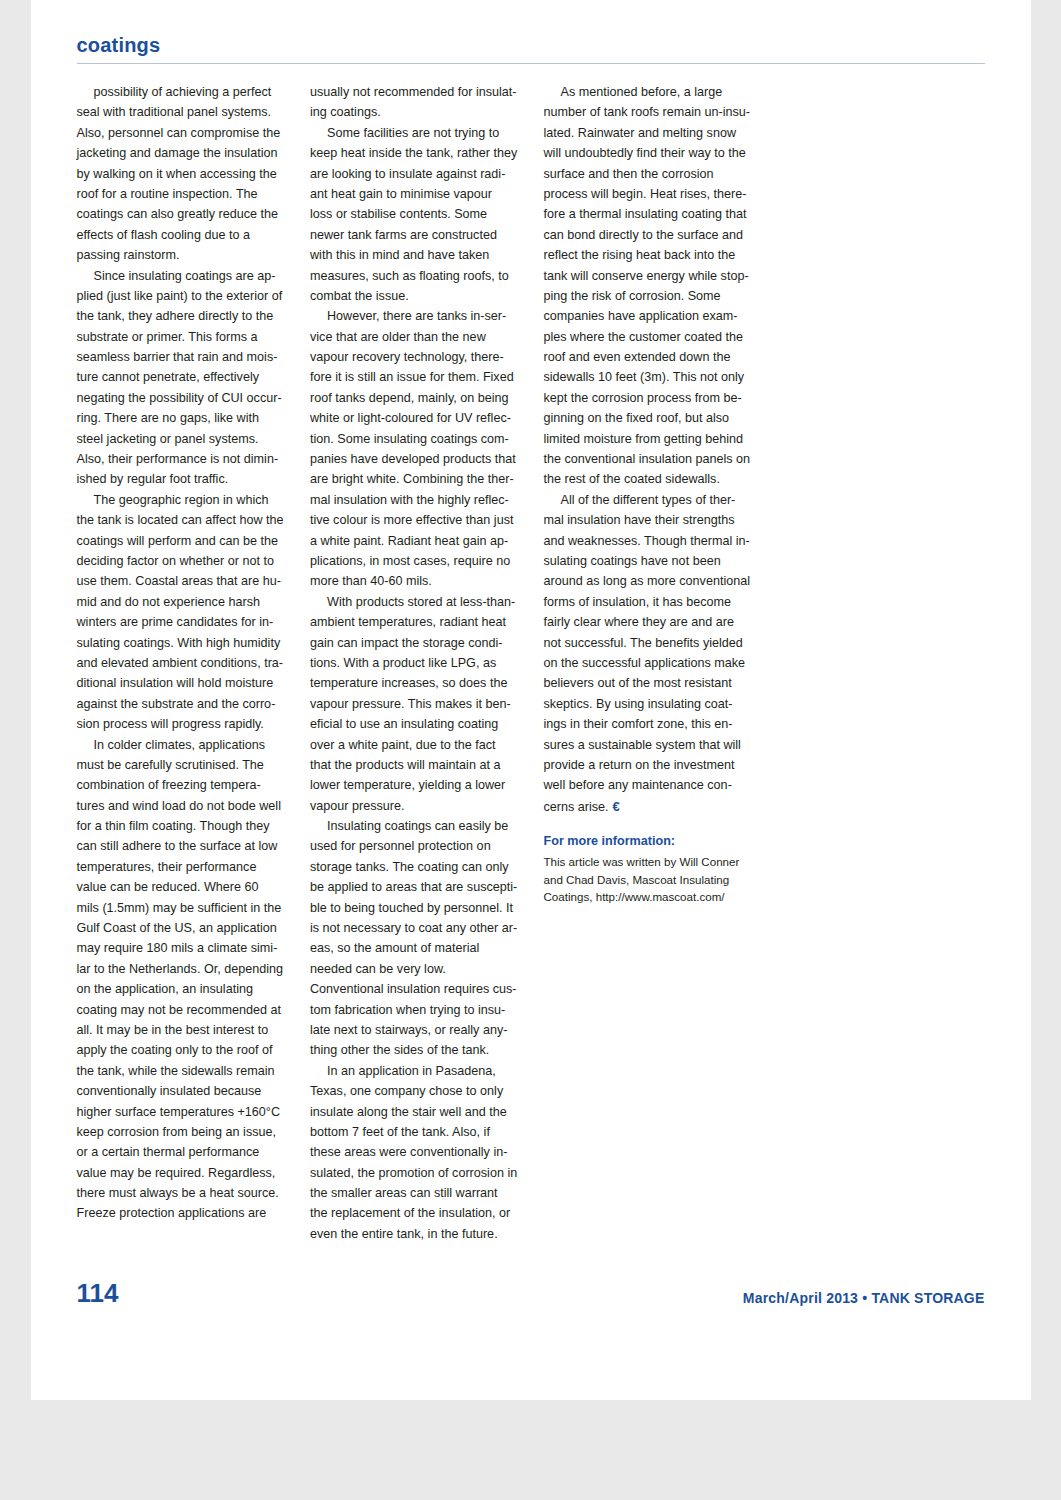coatings
possibility of achieving a perfect seal with traditional panel systems. Also, personnel can compromise the jacketing and damage the insulation by walking on it when accessing the roof for a routine inspection. The coatings can also greatly reduce the effects of flash cooling due to a passing rainstorm.
Since insulating coatings are applied (just like paint) to the exterior of the tank, they adhere directly to the substrate or primer. This forms a seamless barrier that rain and moisture cannot penetrate, effectively negating the possibility of CUI occurring. There are no gaps, like with steel jacketing or panel systems. Also, their performance is not diminished by regular foot traffic.
The geographic region in which the tank is located can affect how the coatings will perform and can be the deciding factor on whether or not to use them. Coastal areas that are humid and do not experience harsh winters are prime candidates for insulating coatings. With high humidity and elevated ambient conditions, traditional insulation will hold moisture against the substrate and the corrosion process will progress rapidly.
In colder climates, applications must be carefully scrutinised. The combination of freezing temperatures and wind load do not bode well for a thin film coating. Though they can still adhere to the surface at low temperatures, their performance value can be reduced. Where 60 mils (1.5mm) may be sufficient in the Gulf Coast of the US, an application may require 180 mils a climate similar to the Netherlands. Or, depending on the application, an insulating coating may not be recommended at all. It may be in the best interest to apply the coating only to the roof of the tank, while the sidewalls remain conventionally insulated because higher surface temperatures +160°C keep corrosion from being an issue, or a certain thermal performance value may be required. Regardless, there must always be a heat source. Freeze protection applications are usually not recommended for insulating coatings.
Some facilities are not trying to keep heat inside the tank, rather they are looking to insulate against radiant heat gain to minimise vapour loss or stabilise contents. Some newer tank farms are constructed with this in mind and have taken measures, such as floating roofs, to combat the issue.
However, there are tanks in-service that are older than the new vapour recovery technology, therefore it is still an issue for them. Fixed roof tanks depend, mainly, on being white or light-coloured for UV reflection. Some insulating coatings companies have developed products that are bright white. Combining the thermal insulation with the highly reflective colour is more effective than just a white paint. Radiant heat gain applications, in most cases, require no more than 40-60 mils.
With products stored at less-than-ambient temperatures, radiant heat gain can impact the storage conditions. With a product like LPG, as temperature increases, so does the vapour pressure. This makes it beneficial to use an insulating coating over a white paint, due to the fact that the products will maintain at a lower temperature, yielding a lower vapour pressure.
Insulating coatings can easily be used for personnel protection on storage tanks. The coating can only be applied to areas that are susceptible to being touched by personnel. It is not necessary to coat any other areas, so the amount of material needed can be very low. Conventional insulation requires custom fabrication when trying to insulate next to stairways, or really anything other the sides of the tank.
In an application in Pasadena, Texas, one company chose to only insulate along the stair well and the bottom 7 feet of the tank. Also, if these areas were conventionally insulated, the promotion of corrosion in the smaller areas can still warrant the replacement of the insulation, or even the entire tank, in the future.
As mentioned before, a large number of tank roofs remain un-insulated. Rainwater and melting snow will undoubtedly find their way to the surface and then the corrosion process will begin. Heat rises, therefore a thermal insulating coating that can bond directly to the surface and reflect the rising heat back into the tank will conserve energy while stopping the risk of corrosion. Some companies have application examples where the customer coated the roof and even extended down the sidewalls 10 feet (3m). This not only kept the corrosion process from beginning on the fixed roof, but also limited moisture from getting behind the conventional insulation panels on the rest of the coated sidewalls.
All of the different types of thermal insulation have their strengths and weaknesses. Though thermal insulating coatings have not been around as long as more conventional forms of insulation, it has become fairly clear where they are and are not successful. The benefits yielded on the successful applications make believers out of the most resistant skeptics. By using insulating coatings in their comfort zone, this ensures a sustainable system that will provide a return on the investment well before any maintenance concerns arise.€
For more information:
This article was written by Will Conner and Chad Davis, Mascoat Insulating Coatings, http://www.mascoat.com/
114
March/April 2013 • TANK STORAGE